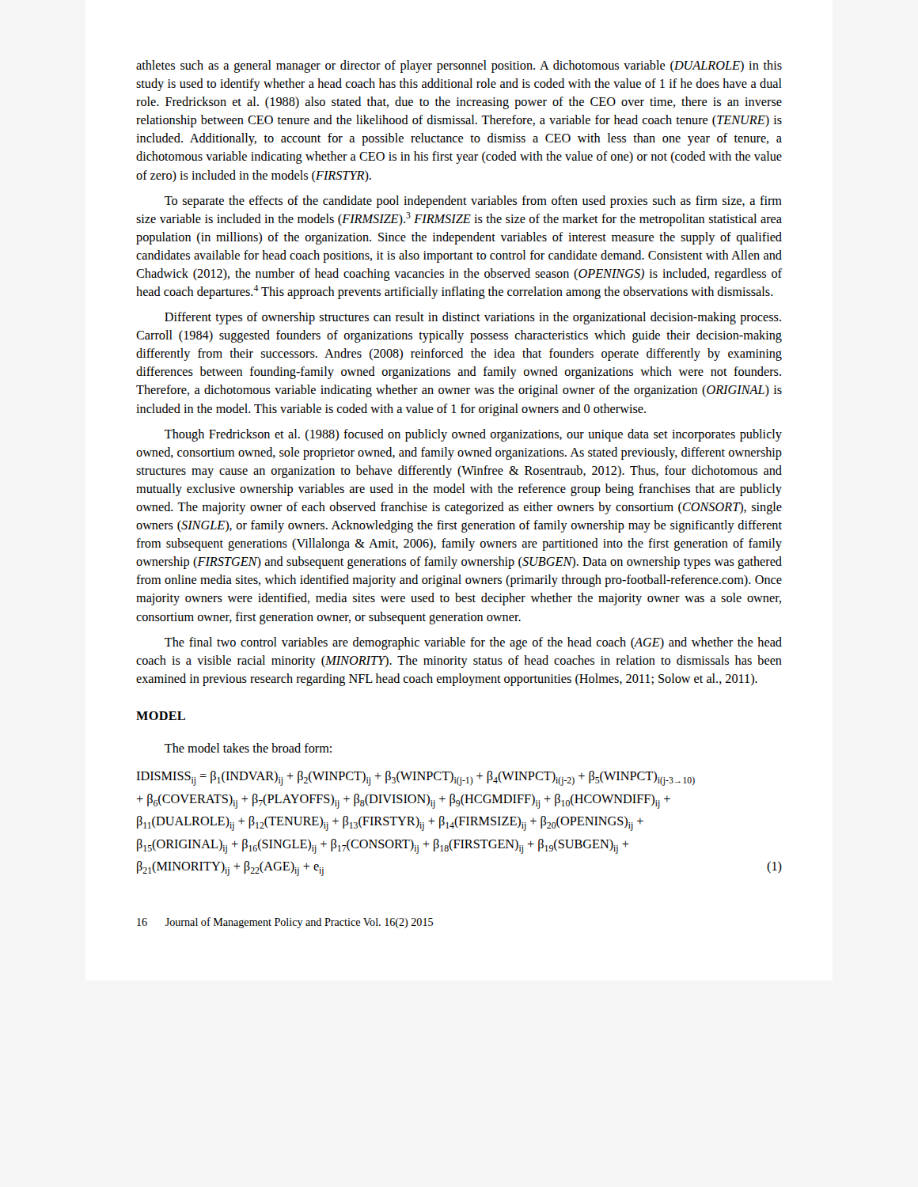athletes such as a general manager or director of player personnel position. A dichotomous variable (DUALROLE) in this study is used to identify whether a head coach has this additional role and is coded with the value of 1 if he does have a dual role. Fredrickson et al. (1988) also stated that, due to the increasing power of the CEO over time, there is an inverse relationship between CEO tenure and the likelihood of dismissal. Therefore, a variable for head coach tenure (TENURE) is included. Additionally, to account for a possible reluctance to dismiss a CEO with less than one year of tenure, a dichotomous variable indicating whether a CEO is in his first year (coded with the value of one) or not (coded with the value of zero) is included in the models (FIRSTYR).
To separate the effects of the candidate pool independent variables from often used proxies such as firm size, a firm size variable is included in the models (FIRMSIZE).3 FIRMSIZE is the size of the market for the metropolitan statistical area population (in millions) of the organization. Since the independent variables of interest measure the supply of qualified candidates available for head coach positions, it is also important to control for candidate demand. Consistent with Allen and Chadwick (2012), the number of head coaching vacancies in the observed season (OPENINGS) is included, regardless of head coach departures.4 This approach prevents artificially inflating the correlation among the observations with dismissals.
Different types of ownership structures can result in distinct variations in the organizational decision-making process. Carroll (1984) suggested founders of organizations typically possess characteristics which guide their decision-making differently from their successors. Andres (2008) reinforced the idea that founders operate differently by examining differences between founding-family owned organizations and family owned organizations which were not founders. Therefore, a dichotomous variable indicating whether an owner was the original owner of the organization (ORIGINAL) is included in the model. This variable is coded with a value of 1 for original owners and 0 otherwise.
Though Fredrickson et al. (1988) focused on publicly owned organizations, our unique data set incorporates publicly owned, consortium owned, sole proprietor owned, and family owned organizations. As stated previously, different ownership structures may cause an organization to behave differently (Winfree & Rosentraub, 2012). Thus, four dichotomous and mutually exclusive ownership variables are used in the model with the reference group being franchises that are publicly owned. The majority owner of each observed franchise is categorized as either owners by consortium (CONSORT), single owners (SINGLE), or family owners. Acknowledging the first generation of family ownership may be significantly different from subsequent generations (Villalonga & Amit, 2006), family owners are partitioned into the first generation of family ownership (FIRSTGEN) and subsequent generations of family ownership (SUBGEN). Data on ownership types was gathered from online media sites, which identified majority and original owners (primarily through pro-football-reference.com). Once majority owners were identified, media sites were used to best decipher whether the majority owner was a sole owner, consortium owner, first generation owner, or subsequent generation owner.
The final two control variables are demographic variable for the age of the head coach (AGE) and whether the head coach is a visible racial minority (MINORITY). The minority status of head coaches in relation to dismissals has been examined in previous research regarding NFL head coach employment opportunities (Holmes, 2011; Solow et al., 2011).
MODEL
The model takes the broad form:
IDISMISSij = β1(INDVAR)ij + β2(WINPCT)ij + β3(WINPCT)i(j-1) + β4(WINPCT)i(j-2) + β5(WINPCT)i(j-3→10)
+ β6(COVERATS)ij + β7(PLAYOFFS)ij + β8(DIVISION)ij + β9(HCGMDIFF)ij + β10(HCOWNDIFF)ij +
β11(DUALROLE)ij + β12(TENURE)ij + β13(FIRSTYR)ij + β14(FIRMSIZE)ij + β20(OPENINGS)ij +
β15(ORIGINAL)ij + β16(SINGLE)ij + β17(CONSORT)ij + β18(FIRSTGEN)ij + β19(SUBGEN)ij +
β21(MINORITY)ij + β22(AGE)ij + eij(1)
16 Journal of Management Policy and Practice Vol. 16(2) 2015